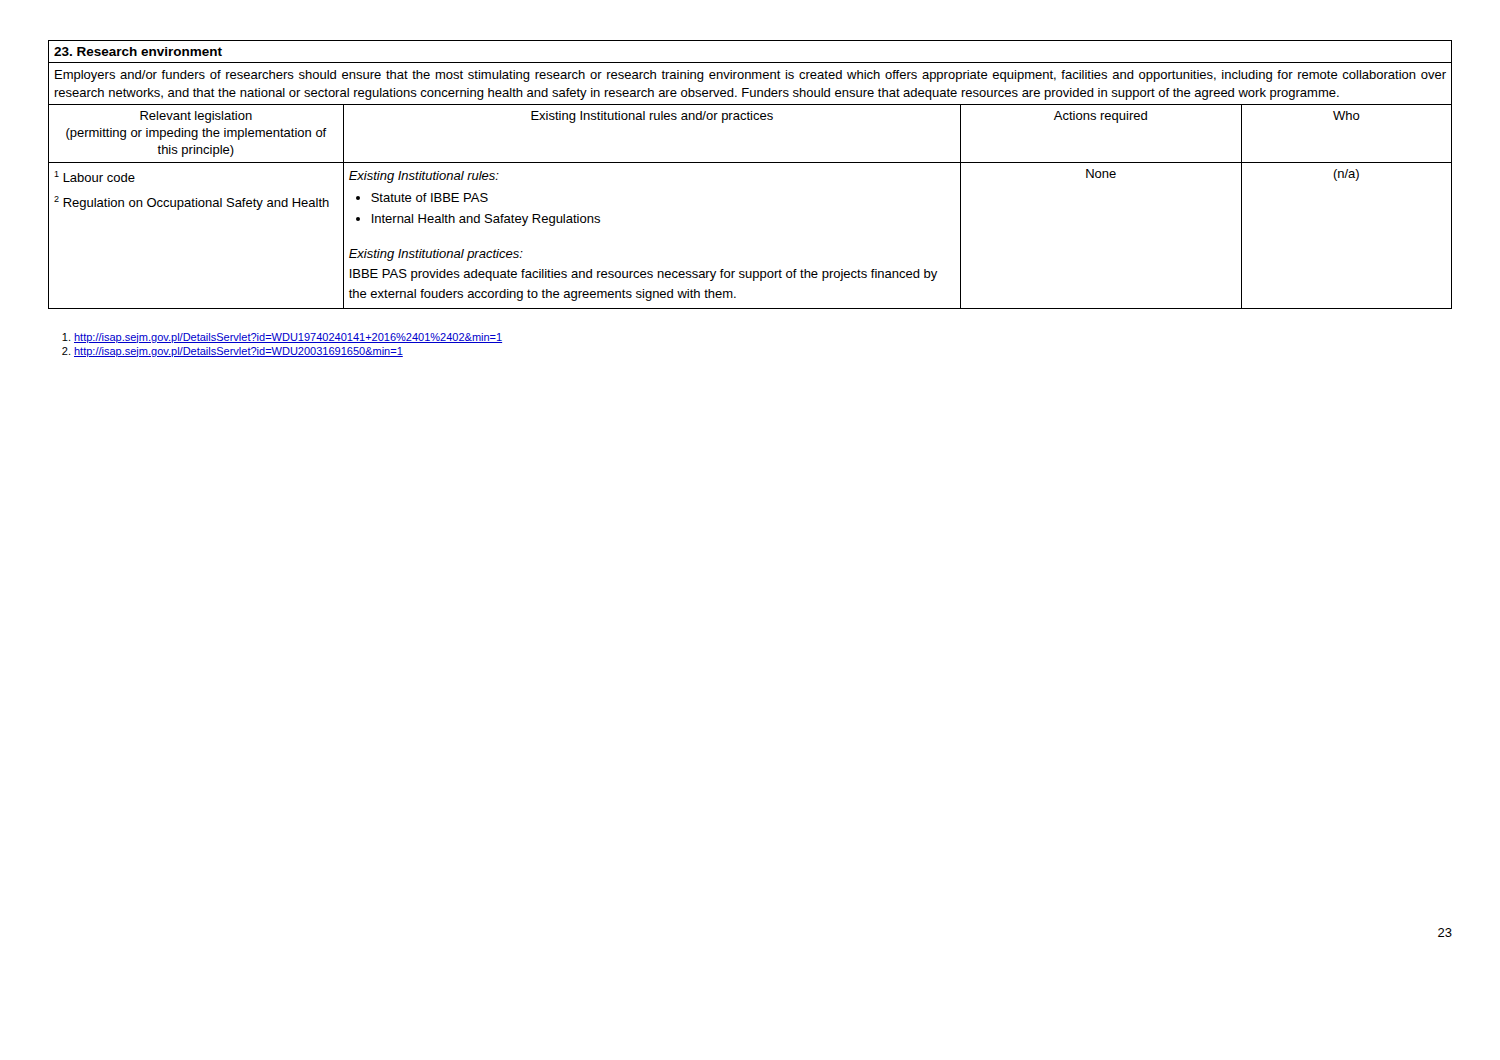| 23. Research environment |
| Employers and/or funders of researchers should ensure that the most stimulating research or research training environment is created which offers appropriate equipment, facilities and opportunities, including for remote collaboration over research networks, and that the national or sectoral regulations concerning health and safety in research are observed. Funders should ensure that adequate resources are provided in support of the agreed work programme. |
| Relevant legislation (permitting or impeding the implementation of this principle) | Existing Institutional rules and/or practices | Actions required | Who |
| 1 Labour code 2 Regulation on Occupational Safety and Health | Existing Institutional rules: Statute of IBBE PAS Internal Health and Safatey Regulations Existing Institutional practices: IBBE PAS provides adequate facilities and resources necessary for support of the projects financed by the external fouders according to the agreements signed with them. | None | (n/a) |
http://isap.sejm.gov.pl/DetailsServlet?id=WDU19740240141+2016%2401%2402&min=1
http://isap.sejm.gov.pl/DetailsServlet?id=WDU20031691650&min=1
23